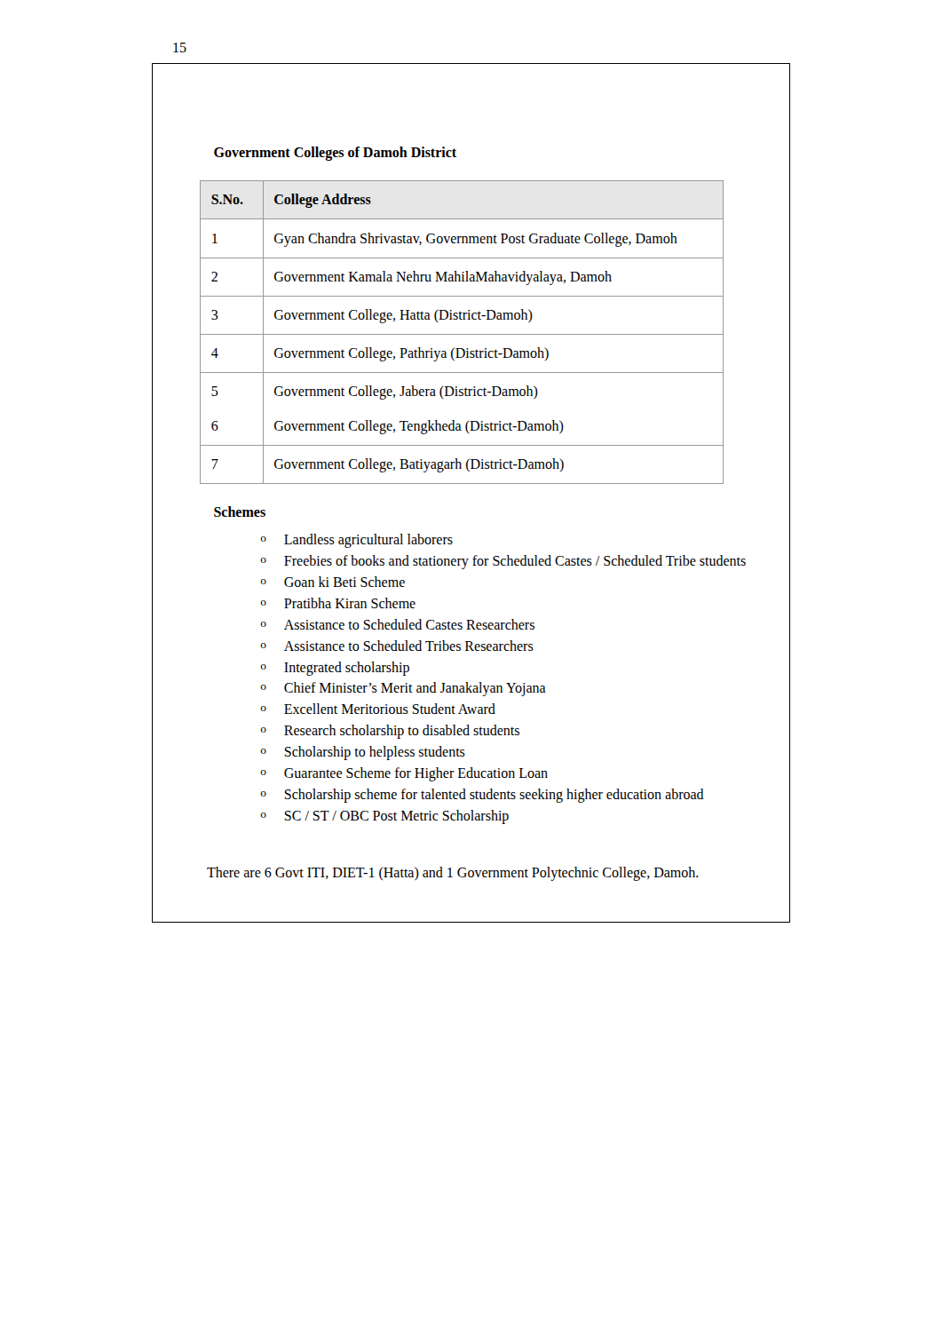15
Government Colleges of Damoh District
| S.No. | College Address |
| --- | --- |
| 1 | Gyan Chandra Shrivastav, Government Post Graduate College, Damoh |
| 2 | Government Kamala Nehru MahilaMahavidyalaya, Damoh |
| 3 | Government College, Hatta (District-Damoh) |
| 4 | Government College, Pathriya (District-Damoh) |
| 5 6 | Government College, Jabera (District-Damoh) Government College, Tengkheda (District-Damoh) |
| 7 | Government College, Batiyagarh (District-Damoh) |
Schemes
Landless agricultural laborers
Freebies of books and stationery for Scheduled Castes / Scheduled Tribe students
Goan ki Beti Scheme
Pratibha Kiran Scheme
Assistance to Scheduled Castes Researchers
Assistance to Scheduled Tribes Researchers
Integrated scholarship
Chief Minister’s Merit and Janakalyan Yojana
Excellent Meritorious Student Award
Research scholarship to disabled students
Scholarship to helpless students
Guarantee Scheme for Higher Education Loan
Scholarship scheme for talented students seeking higher education abroad
SC / ST / OBC Post Metric Scholarship
There are 6 Govt ITI, DIET-1 (Hatta) and 1 Government Polytechnic College, Damoh.